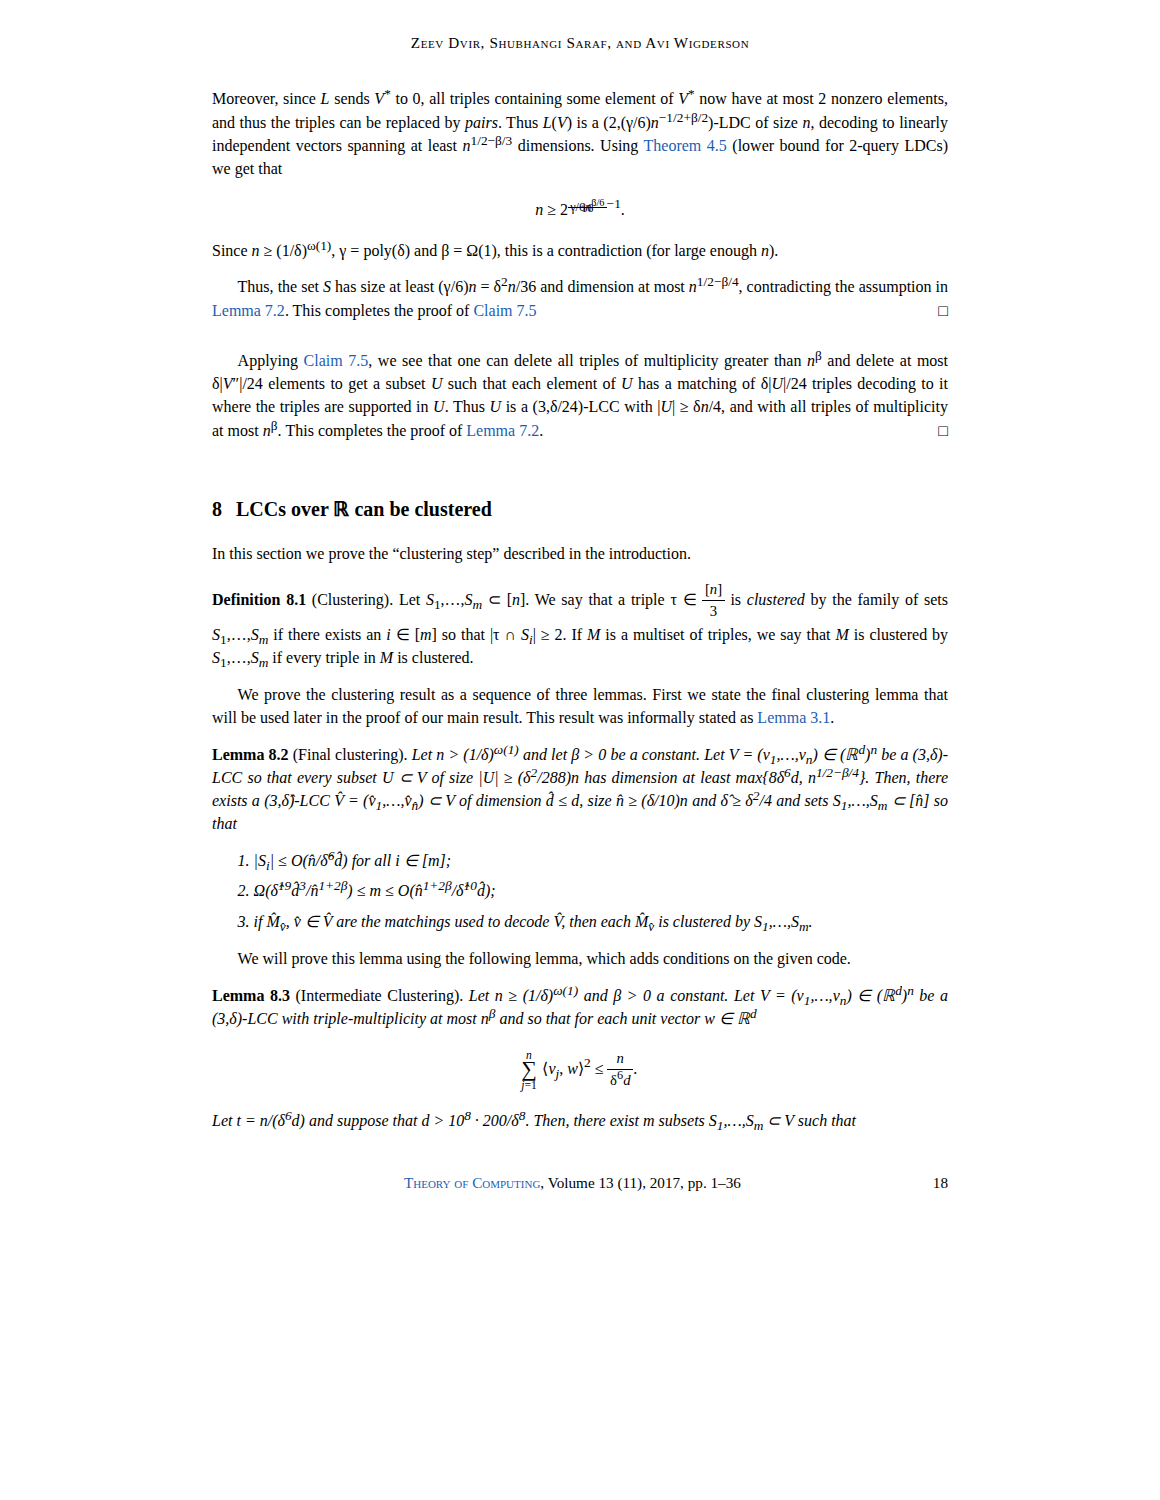Zeev Dvir, Shubhangi Saraf, and Avi Wigderson
Moreover, since L sends V* to 0, all triples containing some element of V* now have at most 2 nonzero elements, and thus the triples can be replaced by pairs. Thus L(V) is a (2,(γ/6)n−1/2+β/2)-LDC of size n, decoding to linearly independent vectors spanning at least n1/2−β/3 dimensions. Using Theorem 4.5 (lower bound for 2-query LDCs) we get that
n ≥ 2γ/6nβ/616−1.
Since n ≥ (1/δ)ω(1), γ = poly(δ) and β = Ω(1), this is a contradiction (for large enough n).
Thus, the set S has size at least (γ/6)n = δ2n/36 and dimension at most n1/2−β/4, contradicting the assumption in Lemma 7.2. This completes the proof of Claim 7.5 □
Applying Claim 7.5, we see that one can delete all triples of multiplicity greater than nβ and delete at most δ|V″|/24 elements to get a subset U such that each element of U has a matching of δ|U|/24 triples decoding to it where the triples are supported in U. Thus U is a (3,δ/24)-LCC with |U| ≥ δn/4, and with all triples of multiplicity at most nβ. This completes the proof of Lemma 7.2. □
8 LCCs over ℝ can be clustered
In this section we prove the “clustering step” described in the introduction.
Definition 8.1 (Clustering). Let S1,…,Sm ⊂ [n]. We say that a triple τ ∈ [n] 3 is clustered by the family of sets S1,…,Sm if there exists an i ∈ [m] so that |τ ∩ Si| ≥ 2. If M is a multiset of triples, we say that M is clustered by S1,…,Sm if every triple in M is clustered.
We prove the clustering result as a sequence of three lemmas. First we state the final clustering lemma that will be used later in the proof of our main result. This result was informally stated as Lemma 3.1.
Lemma 8.2 (Final clustering). Let n > (1/δ)ω(1) and let β > 0 be a constant. Let V = (v1,…,vn) ∈ (ℝd)n be a (3,δ)-LCC so that every subset U ⊂ V of size |U| ≥ (δ2/288)n has dimension at least max{8δ6d, n1/2−β/4}. Then, there exists a (3,δ̂)-LCC V̂ = (v̂1,…,v̂n̂) ⊂ V of dimension d̂ ≤ d, size n̂ ≥ (δ/10)n and δ̂ ≥ δ2/4 and sets S1,…,Sm ⊂ [n̂] so that
|Si| ≤ O(n̂/δ̂6d̂) for all i ∈ [m];
Ω(δ̂19d̂3/n̂1+2β) ≤ m ≤ O(n̂1+2β/δ̂10d̂);
if M̂v̂, v̂ ∈ V̂ are the matchings used to decode V̂, then each M̂v̂ is clustered by S1,…,Sm.
We will prove this lemma using the following lemma, which adds conditions on the given code.
Lemma 8.3 (Intermediate Clustering). Let n ≥ (1/δ)ω(1) and β > 0 a constant. Let V = (v1,…,vn) ∈ (ℝd)n be a (3,δ)-LCC with triple-multiplicity at most nβ and so that for each unit vector w ∈ ℝd
n∑j=1 ⟨vj, w⟩2 ≤ nδ6d.
Let t = n/(δ6d) and suppose that d > 108 · 200/δ8. Then, there exist m subsets S1,…,Sm ⊂ V such that
18 Theory of Computing, Volume 13 (11), 2017, pp. 1–36